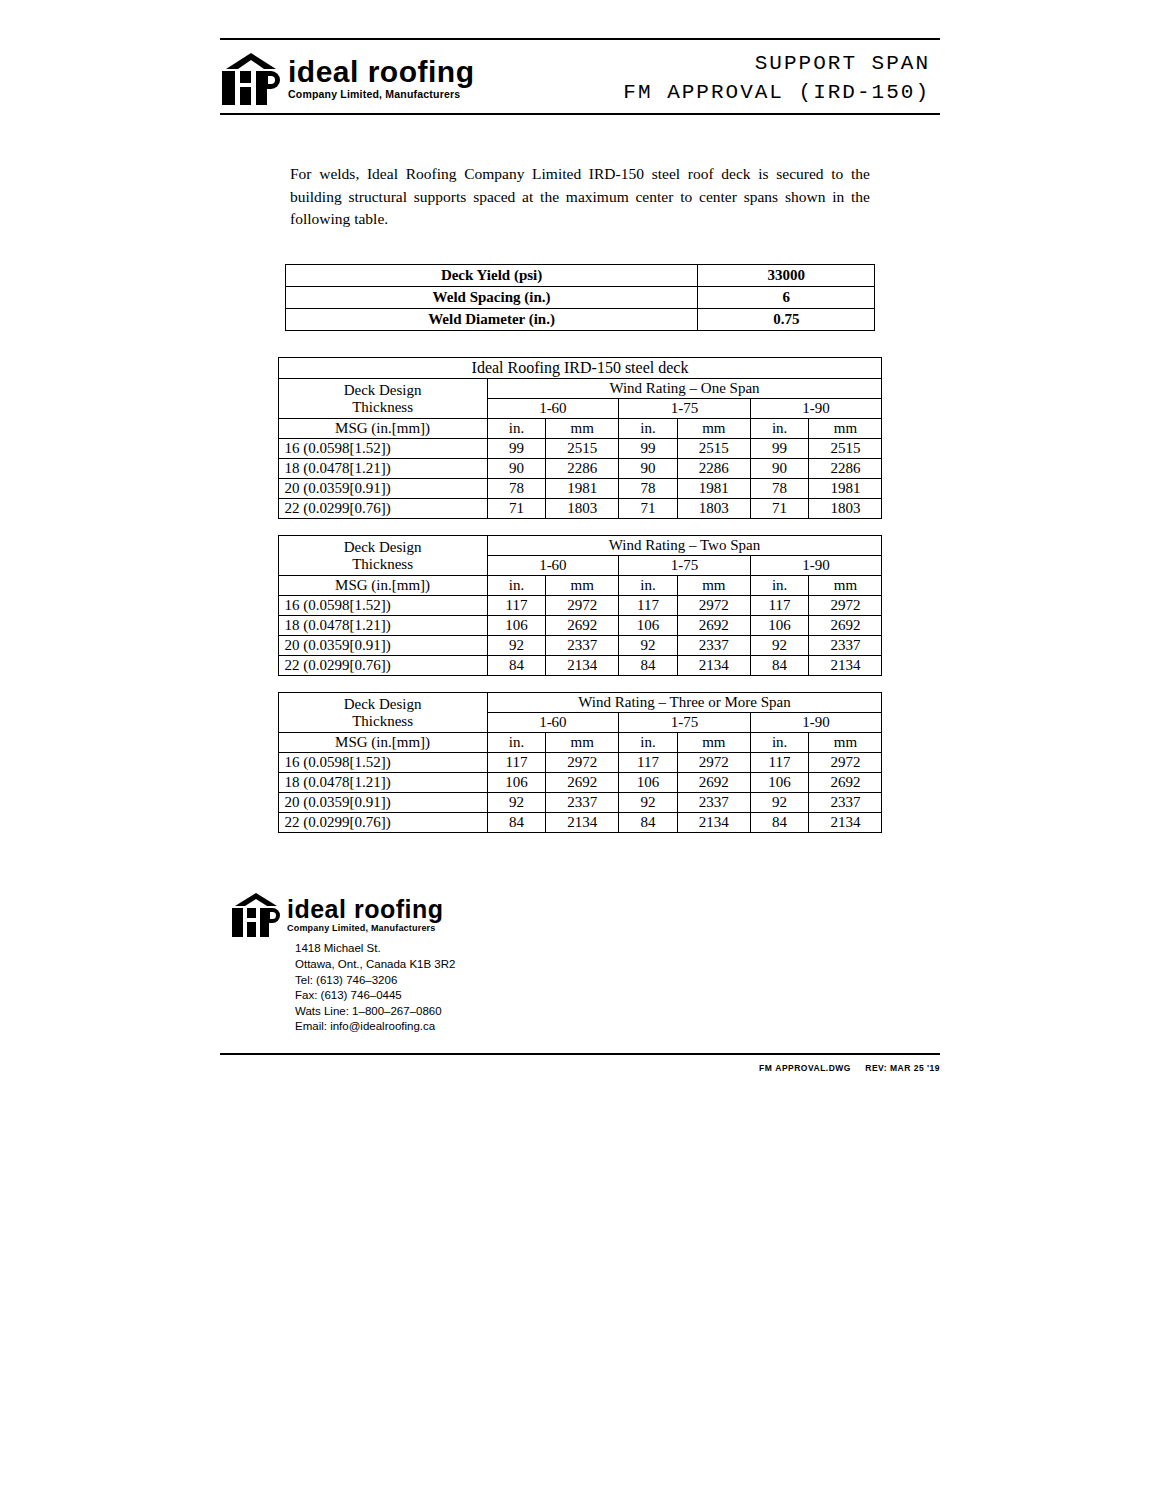ideal roofing
Company Limited, Manufacturers
SUPPORT SPAN
FM APPROVAL (IRD-150)
For welds, Ideal Roofing Company Limited IRD-150 steel roof deck is secured to the building structural supports spaced at the maximum center to center spans shown in the following table.
| Deck Yield (psi) | 33000 |
| Weld Spacing (in.) | 6 |
| Weld Diameter (in.) | 0.75 |
| Ideal Roofing IRD-150 steel deck |
| Deck Design Thickness | Wind Rating – One Span |
| 1-60 | 1-75 | 1-90 |
| MSG (in.[mm]) | in. | mm | in. | mm | in. | mm |
| 16 (0.0598[1.52]) | 99 | 2515 | 99 | 2515 | 99 | 2515 |
| 18 (0.0478[1.21]) | 90 | 2286 | 90 | 2286 | 90 | 2286 |
| 20 (0.0359[0.91]) | 78 | 1981 | 78 | 1981 | 78 | 1981 |
| 22 (0.0299[0.76]) | 71 | 1803 | 71 | 1803 | 71 | 1803 |
| Deck Design Thickness | Wind Rating – Two Span |
| 1-60 | 1-75 | 1-90 |
| MSG (in.[mm]) | in. | mm | in. | mm | in. | mm |
| 16 (0.0598[1.52]) | 117 | 2972 | 117 | 2972 | 117 | 2972 |
| 18 (0.0478[1.21]) | 106 | 2692 | 106 | 2692 | 106 | 2692 |
| 20 (0.0359[0.91]) | 92 | 2337 | 92 | 2337 | 92 | 2337 |
| 22 (0.0299[0.76]) | 84 | 2134 | 84 | 2134 | 84 | 2134 |
| Deck Design Thickness | Wind Rating – Three or More Span |
| 1-60 | 1-75 | 1-90 |
| MSG (in.[mm]) | in. | mm | in. | mm | in. | mm |
| 16 (0.0598[1.52]) | 117 | 2972 | 117 | 2972 | 117 | 2972 |
| 18 (0.0478[1.21]) | 106 | 2692 | 106 | 2692 | 106 | 2692 |
| 20 (0.0359[0.91]) | 92 | 2337 | 92 | 2337 | 92 | 2337 |
| 22 (0.0299[0.76]) | 84 | 2134 | 84 | 2134 | 84 | 2134 |
ideal roofing
Company Limited, Manufacturers
1418 Michael St.
Ottawa, Ont., Canada K1B 3R2
Tel: (613) 746–3206
Fax: (613) 746–0445
Wats Line: 1–800–267–0860
Email: info@idealroofing.ca
FM APPROVAL.DWG REV: MAR 25 '19